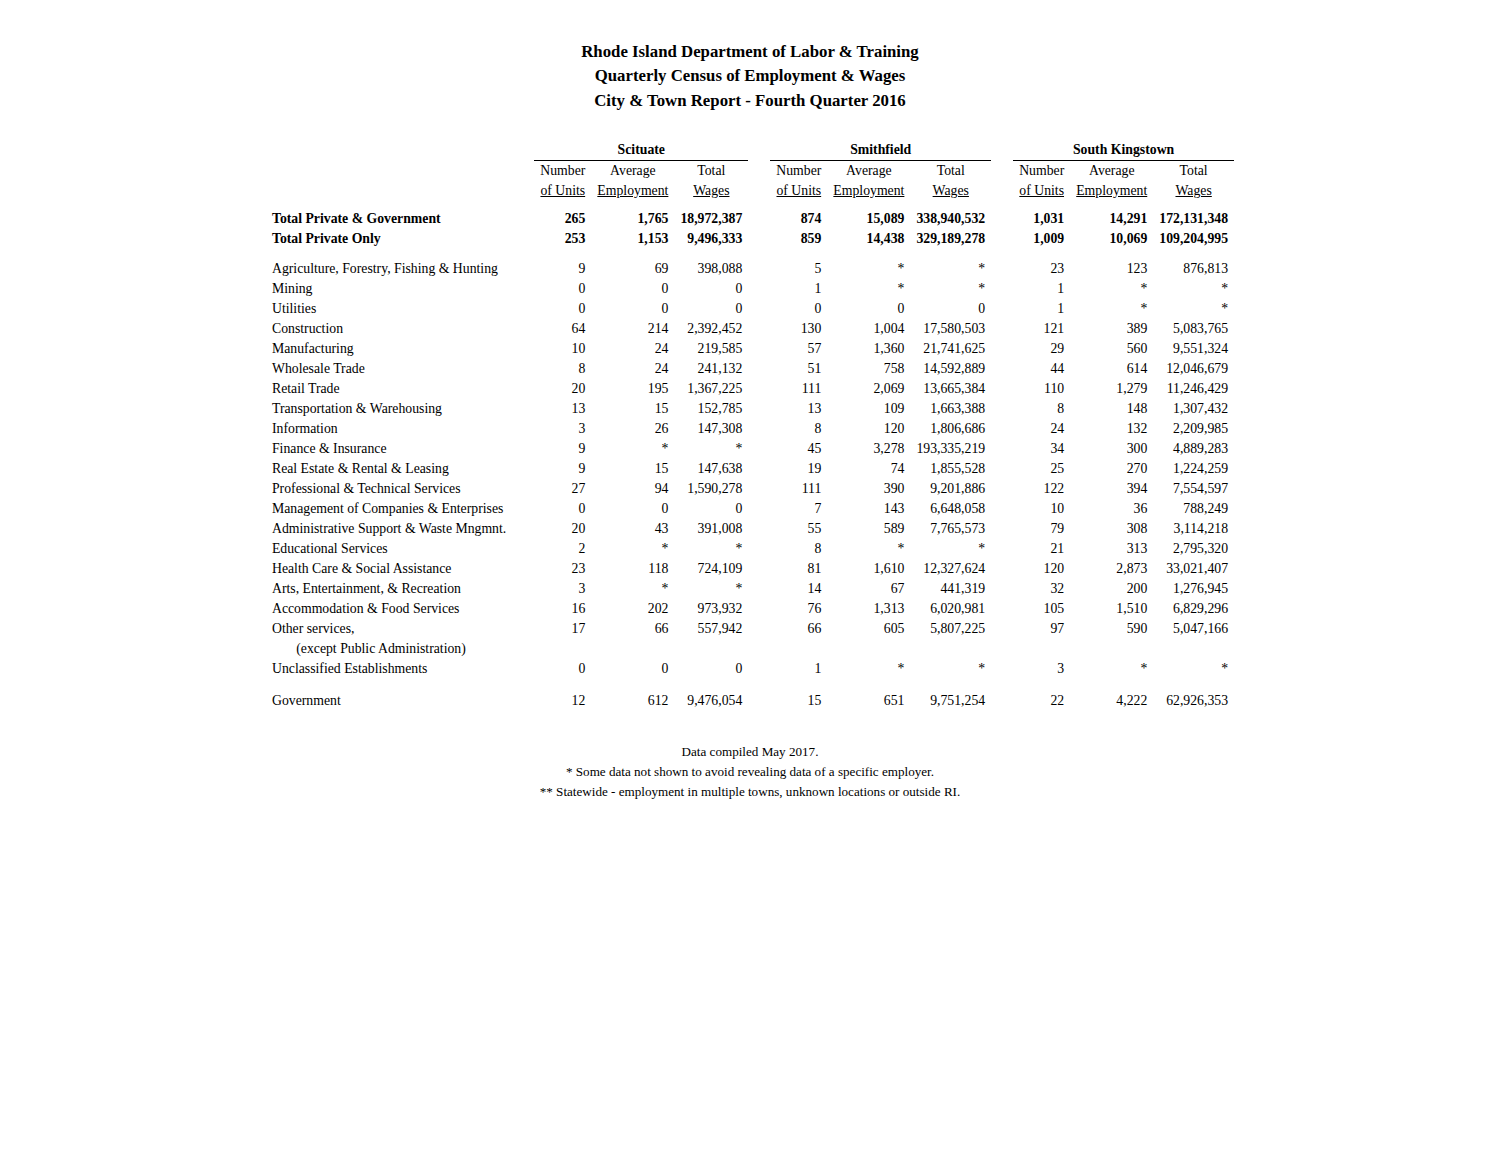Rhode Island Department of Labor & Training
Quarterly Census of Employment & Wages
City & Town Report - Fourth Quarter 2016
| | | Scituate | | Smithfield | | South Kingstown |
| --- | --- | --- | --- | --- | --- | --- |
| | | Number | Average | Total | | Number | Average | Total | | Number | Average | Total |
| | | of Units | Employment | Wages | | of Units | Employment | Wages | | of Units | Employment | Wages |
| Total Private & Government | | 265 | 1,765 | 18,972,387 | | 874 | 15,089 | 338,940,532 | | 1,031 | 14,291 | 172,131,348 |
| Total Private Only | | 253 | 1,153 | 9,496,333 | | 859 | 14,438 | 329,189,278 | | 1,009 | 10,069 | 109,204,995 |
| Agriculture, Forestry, Fishing & Hunting | | 9 | 69 | 398,088 | | 5 | * | * | | 23 | 123 | 876,813 |
| Mining | | 0 | 0 | 0 | | 1 | * | * | | 1 | * | * |
| Utilities | | 0 | 0 | 0 | | 0 | 0 | 0 | | 1 | * | * |
| Construction | | 64 | 214 | 2,392,452 | | 130 | 1,004 | 17,580,503 | | 121 | 389 | 5,083,765 |
| Manufacturing | | 10 | 24 | 219,585 | | 57 | 1,360 | 21,741,625 | | 29 | 560 | 9,551,324 |
| Wholesale Trade | | 8 | 24 | 241,132 | | 51 | 758 | 14,592,889 | | 44 | 614 | 12,046,679 |
| Retail Trade | | 20 | 195 | 1,367,225 | | 111 | 2,069 | 13,665,384 | | 110 | 1,279 | 11,246,429 |
| Transportation & Warehousing | | 13 | 15 | 152,785 | | 13 | 109 | 1,663,388 | | 8 | 148 | 1,307,432 |
| Information | | 3 | 26 | 147,308 | | 8 | 120 | 1,806,686 | | 24 | 132 | 2,209,985 |
| Finance & Insurance | | 9 | * | * | | 45 | 3,278 | 193,335,219 | | 34 | 300 | 4,889,283 |
| Real Estate & Rental & Leasing | | 9 | 15 | 147,638 | | 19 | 74 | 1,855,528 | | 25 | 270 | 1,224,259 |
| Professional & Technical Services | | 27 | 94 | 1,590,278 | | 111 | 390 | 9,201,886 | | 122 | 394 | 7,554,597 |
| Management of Companies & Enterprises | | 0 | 0 | 0 | | 7 | 143 | 6,648,058 | | 10 | 36 | 788,249 |
| Administrative Support & Waste Mngmnt. | | 20 | 43 | 391,008 | | 55 | 589 | 7,765,573 | | 79 | 308 | 3,114,218 |
| Educational Services | | 2 | * | * | | 8 | * | * | | 21 | 313 | 2,795,320 |
| Health Care & Social Assistance | | 23 | 118 | 724,109 | | 81 | 1,610 | 12,327,624 | | 120 | 2,873 | 33,021,407 |
| Arts, Entertainment, & Recreation | | 3 | * | * | | 14 | 67 | 441,319 | | 32 | 200 | 1,276,945 |
| Accommodation & Food Services | | 16 | 202 | 973,932 | | 76 | 1,313 | 6,020,981 | | 105 | 1,510 | 6,829,296 |
| Other services, | | 17 | 66 | 557,942 | | 66 | 605 | 5,807,225 | | 97 | 590 | 5,047,166 |
| (except Public Administration) | | | | | | | | | | | | |
| Unclassified Establishments | | 0 | 0 | 0 | | 1 | * | * | | 3 | * | * |
| Government | | 12 | 612 | 9,476,054 | | 15 | 651 | 9,751,254 | | 22 | 4,222 | 62,926,353 |
Data compiled May 2017.
* Some data not shown to avoid revealing data of a specific employer.
** Statewide - employment in multiple towns, unknown locations or outside RI.